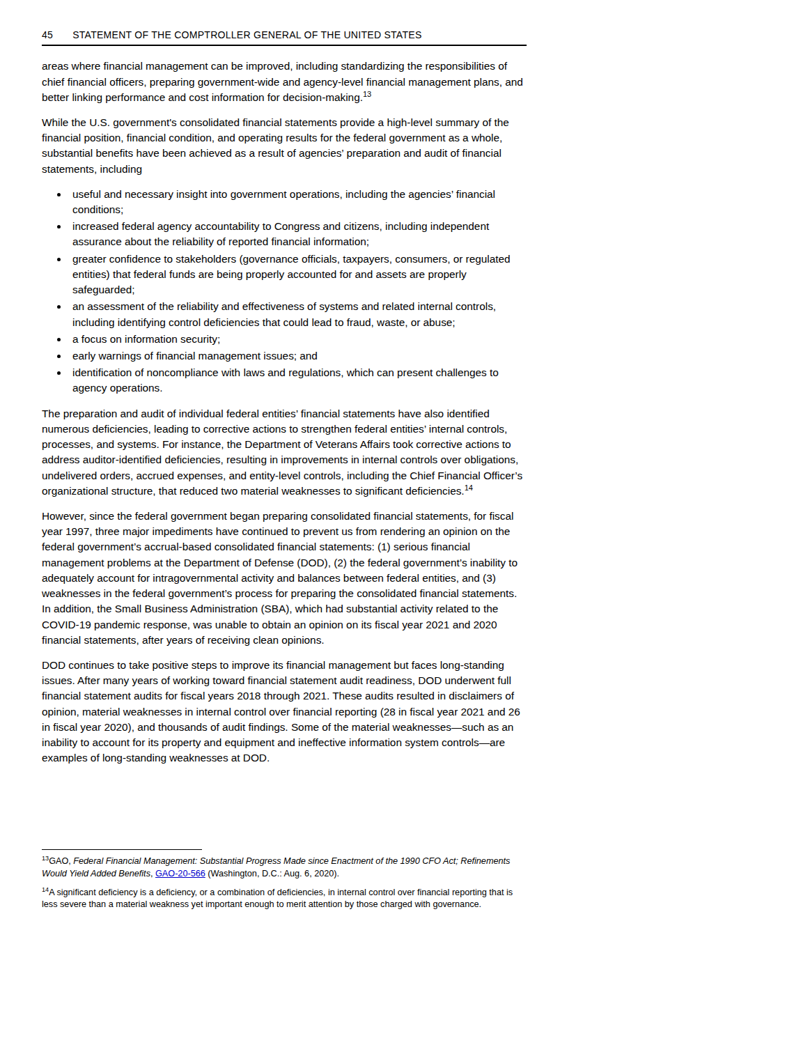45 Statement of the Comptroller General of the United States
areas where financial management can be improved, including standardizing the responsibilities of chief financial officers, preparing government-wide and agency-level financial management plans, and better linking performance and cost information for decision-making.13
While the U.S. government's consolidated financial statements provide a high-level summary of the financial position, financial condition, and operating results for the federal government as a whole, substantial benefits have been achieved as a result of agencies’ preparation and audit of financial statements, including
useful and necessary insight into government operations, including the agencies’ financial conditions;
increased federal agency accountability to Congress and citizens, including independent assurance about the reliability of reported financial information;
greater confidence to stakeholders (governance officials, taxpayers, consumers, or regulated entities) that federal funds are being properly accounted for and assets are properly safeguarded;
an assessment of the reliability and effectiveness of systems and related internal controls, including identifying control deficiencies that could lead to fraud, waste, or abuse;
a focus on information security;
early warnings of financial management issues; and
identification of noncompliance with laws and regulations, which can present challenges to agency operations.
The preparation and audit of individual federal entities’ financial statements have also identified numerous deficiencies, leading to corrective actions to strengthen federal entities’ internal controls, processes, and systems. For instance, the Department of Veterans Affairs took corrective actions to address auditor-identified deficiencies, resulting in improvements in internal controls over obligations, undelivered orders, accrued expenses, and entity-level controls, including the Chief Financial Officer’s organizational structure, that reduced two material weaknesses to significant deficiencies.14
However, since the federal government began preparing consolidated financial statements, for fiscal year 1997, three major impediments have continued to prevent us from rendering an opinion on the federal government’s accrual-based consolidated financial statements: (1) serious financial management problems at the Department of Defense (DOD), (2) the federal government’s inability to adequately account for intragovernmental activity and balances between federal entities, and (3) weaknesses in the federal government’s process for preparing the consolidated financial statements. In addition, the Small Business Administration (SBA), which had substantial activity related to the COVID-19 pandemic response, was unable to obtain an opinion on its fiscal year 2021 and 2020 financial statements, after years of receiving clean opinions.
DOD continues to take positive steps to improve its financial management but faces long-standing issues. After many years of working toward financial statement audit readiness, DOD underwent full financial statement audits for fiscal years 2018 through 2021. These audits resulted in disclaimers of opinion, material weaknesses in internal control over financial reporting (28 in fiscal year 2021 and 26 in fiscal year 2020), and thousands of audit findings. Some of the material weaknesses—such as an inability to account for its property and equipment and ineffective information system controls—are examples of long-standing weaknesses at DOD.
13GAO, Federal Financial Management: Substantial Progress Made since Enactment of the 1990 CFO Act; Refinements Would Yield Added Benefits, GAO-20-566 (Washington, D.C.: Aug. 6, 2020).
14A significant deficiency is a deficiency, or a combination of deficiencies, in internal control over financial reporting that is less severe than a material weakness yet important enough to merit attention by those charged with governance.